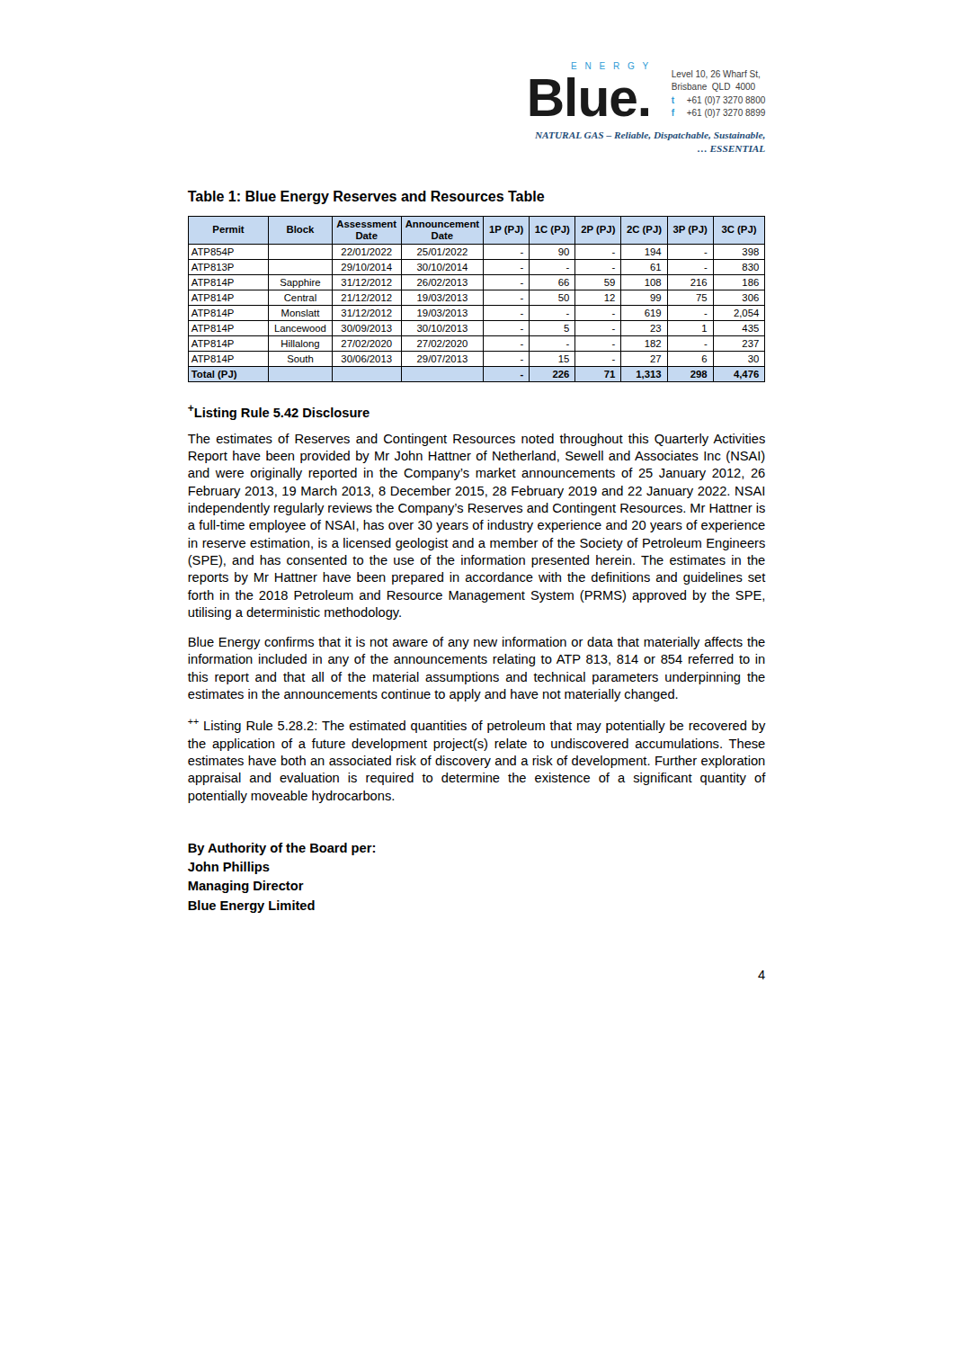E N E R G Y
Blue.
Level 10, 26 Wharf St,
Brisbane QLD 4000
t +61 (0)7 3270 8800
f +61 (0)7 3270 8899
NATURAL GAS – Reliable, Dispatchable, Sustainable, … ESSENTIAL
Table 1: Blue Energy Reserves and Resources Table
| Permit | Block | Assessment Date | Announcement Date | 1P (PJ) | 1C (PJ) | 2P (PJ) | 2C (PJ) | 3P (PJ) | 3C (PJ) |
| --- | --- | --- | --- | --- | --- | --- | --- | --- | --- |
| ATP854P | | 22/01/2022 | 25/01/2022 | - | 90 | - | 194 | - | 398 |
| ATP813P | | 29/10/2014 | 30/10/2014 | - | - | - | 61 | - | 830 |
| ATP814P | Sapphire | 31/12/2012 | 26/02/2013 | - | 66 | 59 | 108 | 216 | 186 |
| ATP814P | Central | 21/12/2012 | 19/03/2013 | - | 50 | 12 | 99 | 75 | 306 |
| ATP814P | Monslatt | 31/12/2012 | 19/03/2013 | - | - | - | 619 | - | 2,054 |
| ATP814P | Lancewood | 30/09/2013 | 30/10/2013 | - | 5 | - | 23 | 1 | 435 |
| ATP814P | Hillalong | 27/02/2020 | 27/02/2020 | - | - | - | 182 | - | 237 |
| ATP814P | South | 30/06/2013 | 29/07/2013 | - | 15 | - | 27 | 6 | 30 |
| Total (PJ) | | | | - | 226 | 71 | 1,313 | 298 | 4,476 |
+Listing Rule 5.42 Disclosure
The estimates of Reserves and Contingent Resources noted throughout this Quarterly Activities Report have been provided by Mr John Hattner of Netherland, Sewell and Associates Inc (NSAI) and were originally reported in the Company’s market announcements of 25 January 2012, 26 February 2013, 19 March 2013, 8 December 2015, 28 February 2019 and 22 January 2022. NSAI independently regularly reviews the Company’s Reserves and Contingent Resources. Mr Hattner is a full-time employee of NSAI, has over 30 years of industry experience and 20 years of experience in reserve estimation, is a licensed geologist and a member of the Society of Petroleum Engineers (SPE), and has consented to the use of the information presented herein. The estimates in the reports by Mr Hattner have been prepared in accordance with the definitions and guidelines set forth in the 2018 Petroleum and Resource Management System (PRMS) approved by the SPE, utilising a deterministic methodology.
Blue Energy confirms that it is not aware of any new information or data that materially affects the information included in any of the announcements relating to ATP 813, 814 or 854 referred to in this report and that all of the material assumptions and technical parameters underpinning the estimates in the announcements continue to apply and have not materially changed.
++ Listing Rule 5.28.2: The estimated quantities of petroleum that may potentially be recovered by the application of a future development project(s) relate to undiscovered accumulations. These estimates have both an associated risk of discovery and a risk of development. Further exploration appraisal and evaluation is required to determine the existence of a significant quantity of potentially moveable hydrocarbons.
By Authority of the Board per:
John Phillips
Managing Director
Blue Energy Limited
4